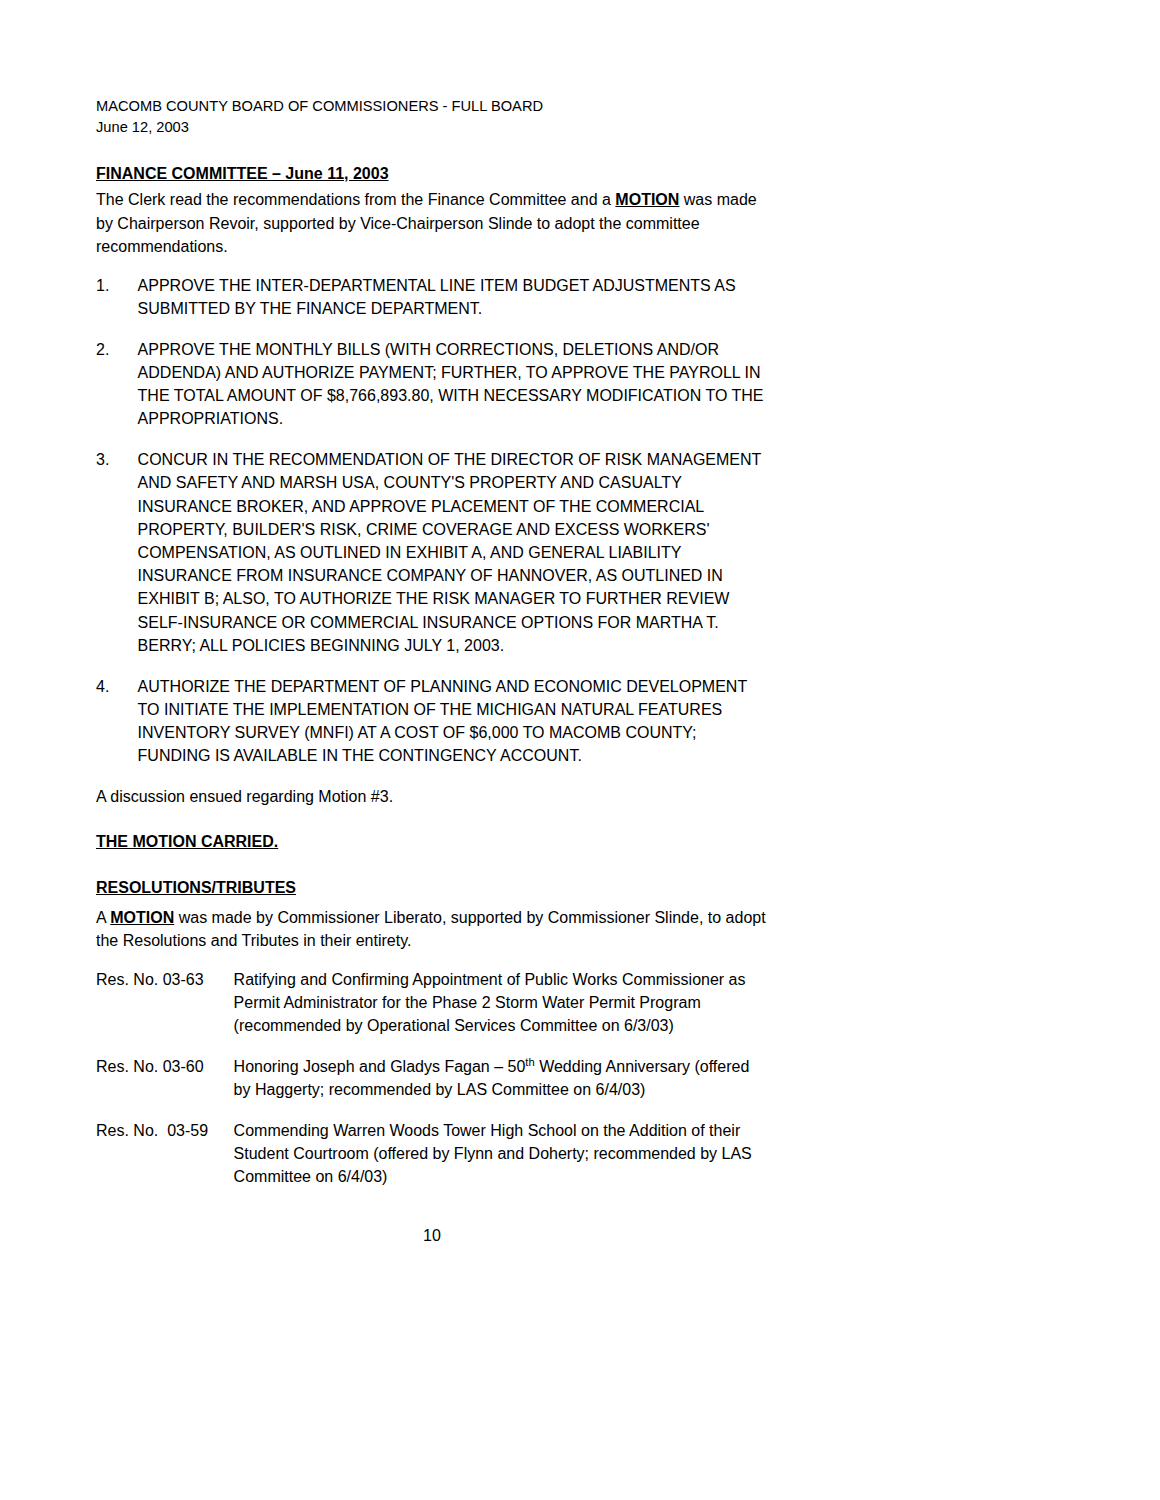MACOMB COUNTY BOARD OF COMMISSIONERS - FULL BOARD
June 12, 2003
FINANCE COMMITTEE – June 11, 2003
The Clerk read the recommendations from the Finance Committee and a MOTION was made by Chairperson Revoir, supported by Vice-Chairperson Slinde to adopt the committee recommendations.
1. APPROVE THE INTER-DEPARTMENTAL LINE ITEM BUDGET ADJUSTMENTS AS SUBMITTED BY THE FINANCE DEPARTMENT.
2. APPROVE THE MONTHLY BILLS (WITH CORRECTIONS, DELETIONS AND/OR ADDENDA) AND AUTHORIZE PAYMENT; FURTHER, TO APPROVE THE PAYROLL IN THE TOTAL AMOUNT OF $8,766,893.80, WITH NECESSARY MODIFICATION TO THE APPROPRIATIONS.
3. CONCUR IN THE RECOMMENDATION OF THE DIRECTOR OF RISK MANAGEMENT AND SAFETY AND MARSH USA, COUNTY'S PROPERTY AND CASUALTY INSURANCE BROKER, AND APPROVE PLACEMENT OF THE COMMERCIAL PROPERTY, BUILDER'S RISK, CRIME COVERAGE AND EXCESS WORKERS' COMPENSATION, AS OUTLINED IN EXHIBIT A, AND GENERAL LIABILITY INSURANCE FROM INSURANCE COMPANY OF HANNOVER, AS OUTLINED IN EXHIBIT B; ALSO, TO AUTHORIZE THE RISK MANAGER TO FURTHER REVIEW SELF-INSURANCE OR COMMERCIAL INSURANCE OPTIONS FOR MARTHA T. BERRY; ALL POLICIES BEGINNING JULY 1, 2003.
4. AUTHORIZE THE DEPARTMENT OF PLANNING AND ECONOMIC DEVELOPMENT TO INITIATE THE IMPLEMENTATION OF THE MICHIGAN NATURAL FEATURES INVENTORY SURVEY (MNFI) AT A COST OF $6,000 TO MACOMB COUNTY; FUNDING IS AVAILABLE IN THE CONTINGENCY ACCOUNT.
A discussion ensued regarding Motion #3.
THE MOTION CARRIED.
RESOLUTIONS/TRIBUTES
A MOTION was made by Commissioner Liberato, supported by Commissioner Slinde, to adopt the Resolutions and Tributes in their entirety.
Res. No. 03-63 Ratifying and Confirming Appointment of Public Works Commissioner as Permit Administrator for the Phase 2 Storm Water Permit Program (recommended by Operational Services Committee on 6/3/03)
Res. No. 03-60 Honoring Joseph and Gladys Fagan – 50th Wedding Anniversary (offered by Haggerty; recommended by LAS Committee on 6/4/03)
Res. No. 03-59 Commending Warren Woods Tower High School on the Addition of their Student Courtroom (offered by Flynn and Doherty; recommended by LAS Committee on 6/4/03)
10